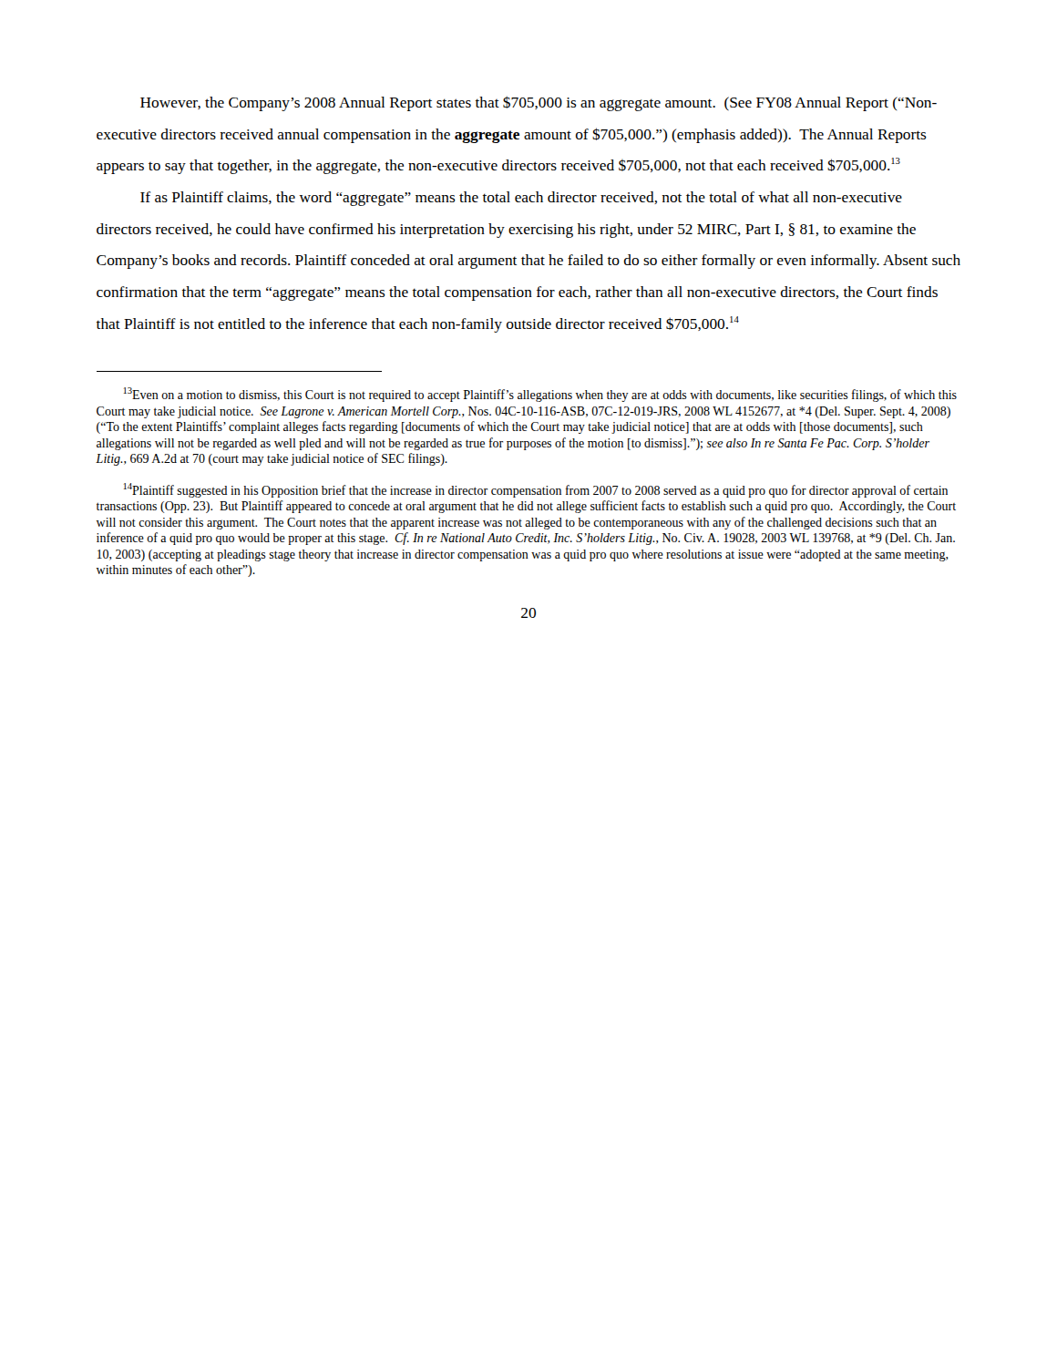However, the Company’s 2008 Annual Report states that $705,000 is an aggregate amount. (See FY08 Annual Report (“Non-executive directors received annual compensation in the aggregate amount of $705,000.”) (emphasis added)). The Annual Reports appears to say that together, in the aggregate, the non-executive directors received $705,000, not that each received $705,000.13
If as Plaintiff claims, the word “aggregate” means the total each director received, not the total of what all non-executive directors received, he could have confirmed his interpretation by exercising his right, under 52 MIRC, Part I, § 81, to examine the Company’s books and records. Plaintiff conceded at oral argument that he failed to do so either formally or even informally. Absent such confirmation that the term “aggregate” means the total compensation for each, rather than all non-executive directors, the Court finds that Plaintiff is not entitled to the inference that each non-family outside director received $705,000.14
13 Even on a motion to dismiss, this Court is not required to accept Plaintiff’s allegations when they are at odds with documents, like securities filings, of which this Court may take judicial notice. See Lagrone v. American Mortell Corp., Nos. 04C-10-116-ASB, 07C-12-019-JRS, 2008 WL 4152677, at *4 (Del. Super. Sept. 4, 2008) (“To the extent Plaintiffs’ complaint alleges facts regarding [documents of which the Court may take judicial notice] that are at odds with [those documents], such allegations will not be regarded as well pled and will not be regarded as true for purposes of the motion [to dismiss].”); see also In re Santa Fe Pac. Corp. S’holder Litig., 669 A.2d at 70 (court may take judicial notice of SEC filings).
14 Plaintiff suggested in his Opposition brief that the increase in director compensation from 2007 to 2008 served as a quid pro quo for director approval of certain transactions (Opp. 23). But Plaintiff appeared to concede at oral argument that he did not allege sufficient facts to establish such a quid pro quo. Accordingly, the Court will not consider this argument. The Court notes that the apparent increase was not alleged to be contemporaneous with any of the challenged decisions such that an inference of a quid pro quo would be proper at this stage. Cf. In re National Auto Credit, Inc. S’holders Litig., No. Civ. A. 19028, 2003 WL 139768, at *9 (Del. Ch. Jan. 10, 2003) (accepting at pleadings stage theory that increase in director compensation was a quid pro quo where resolutions at issue were “adopted at the same meeting, within minutes of each other”).
20